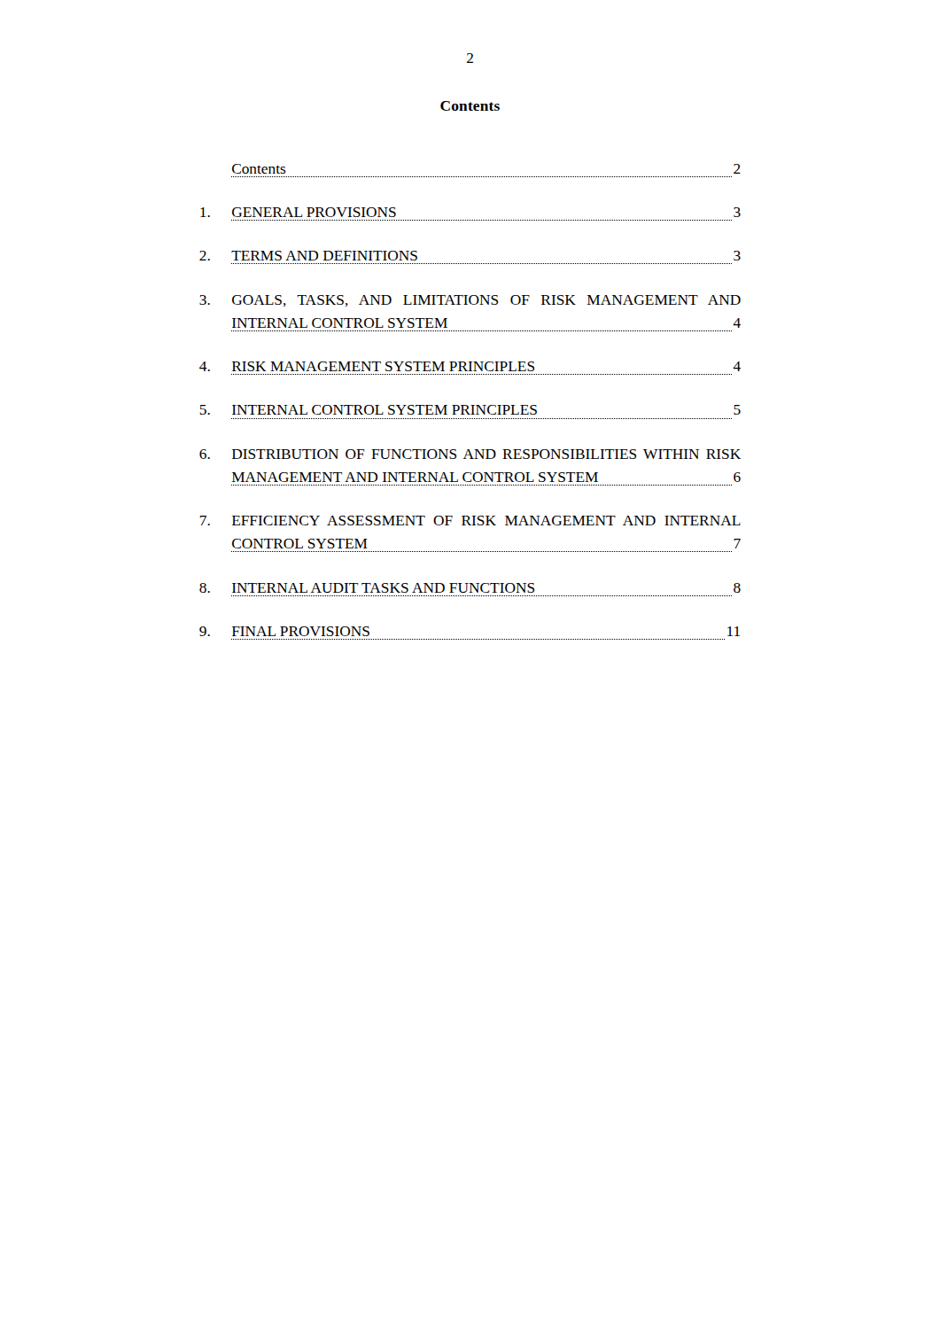2
Contents
| | 2 Contents |
| 1. | 3 GENERAL PROVISIONS |
| 2. | 3 TERMS AND DEFINITIONS |
| 3. | GOALS, TASKS, AND LIMITATIONS OF RISK MANAGEMENT AND 4 INTERNAL CONTROL SYSTEM |
| 4. | 4 RISK MANAGEMENT SYSTEM PRINCIPLES |
| 5. | 5 INTERNAL CONTROL SYSTEM PRINCIPLES |
| 6. | DISTRIBUTION OF FUNCTIONS AND RESPONSIBILITIES WITHIN RISK 6 MANAGEMENT AND INTERNAL CONTROL SYSTEM |
| 7. | EFFICIENCY ASSESSMENT OF RISK MANAGEMENT AND INTERNAL 7 CONTROL SYSTEM |
| 8. | 8 INTERNAL AUDIT TASKS AND FUNCTIONS |
| 9. | 11 FINAL PROVISIONS |